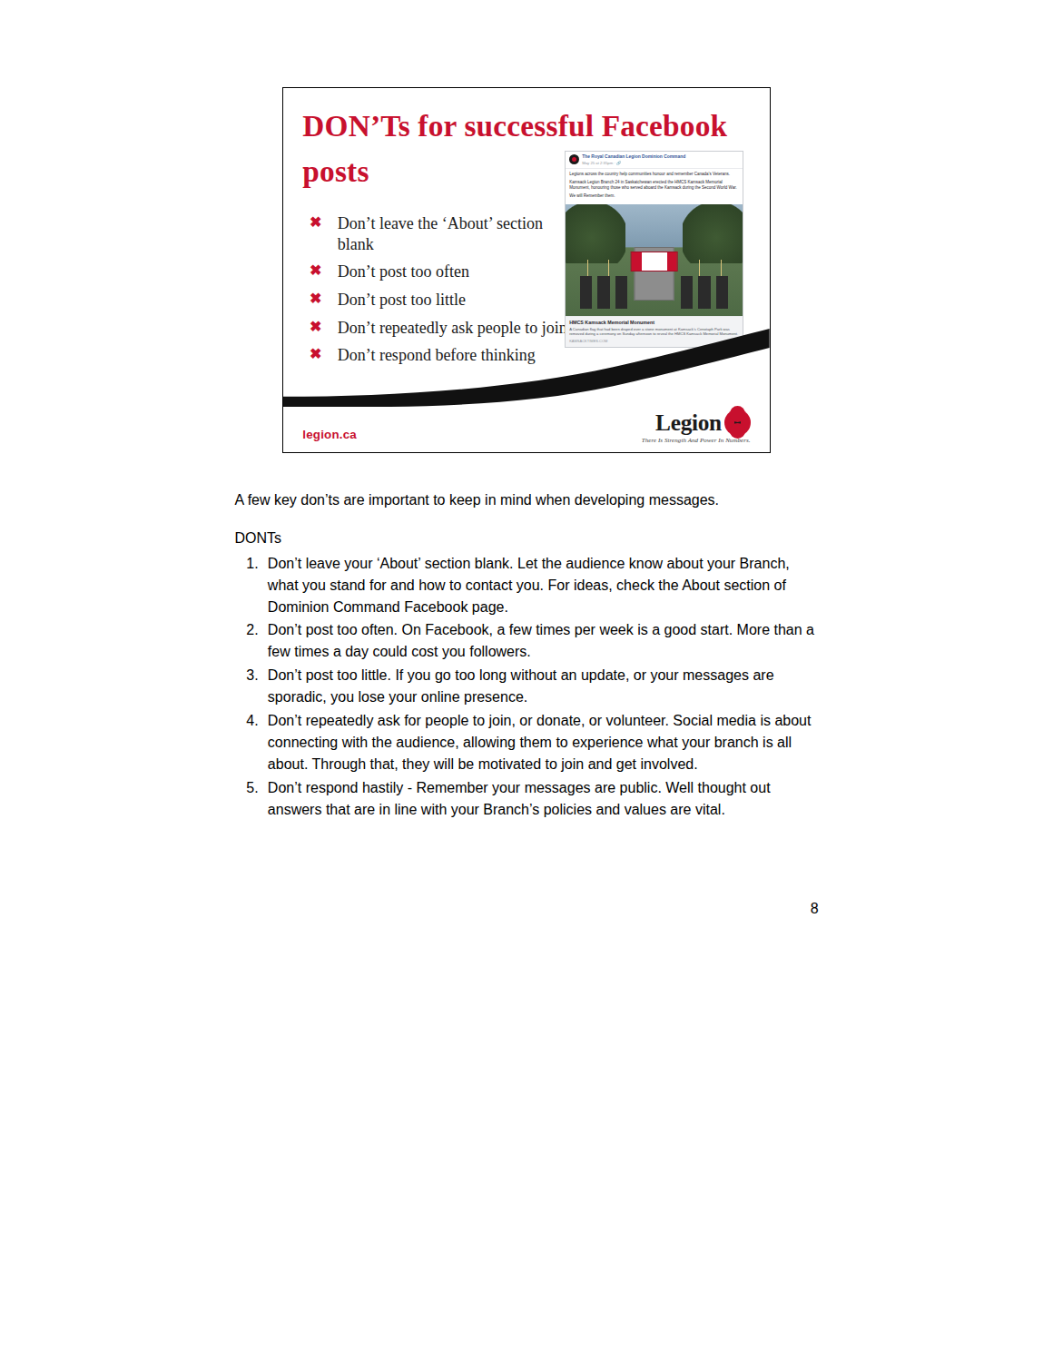DON’Ts for successful Facebook posts
Don’t leave the ‘About’ section blank
Don’t post too often
Don’t post too little
Don’t repeatedly ask people to join
Don’t respond before thinking
The Royal Canadian Legion Dominion Command
May 25 at 2:35pm · 🔗
Legions across the country help communities honour and remember Canada’s Veterans.
Kamsack Legion Branch 24 in Saskatchewan erected the HMCS Kamsack Memorial Monument, honouring those who served aboard the Kamsack during the Second World War.
We will Remember them.
HMCS Kamsack Memorial Monument
A Canadian flag that had been draped over a stone monument at Kamsack’s Cenotaph Park was removed during a ceremony on Sunday afternoon to reveal the HMCS Kamsack Memorial Monument.
KAMSACKTIMES.COM
legion.ca
Legion
There Is Strength And Power In Numbers.
A few key don’ts are important to keep in mind when developing messages.
DONTs
Don’t leave your ‘About’ section blank. Let the audience know about your Branch, what you stand for and how to contact you. For ideas, check the About section of Dominion Command Facebook page.
Don’t post too often. On Facebook, a few times per week is a good start. More than a few times a day could cost you followers.
Don’t post too little. If you go too long without an update, or your messages are sporadic, you lose your online presence.
Don’t repeatedly ask for people to join, or donate, or volunteer. Social media is about connecting with the audience, allowing them to experience what your branch is all about. Through that, they will be motivated to join and get involved.
Don’t respond hastily - Remember your messages are public. Well thought out answers that are in line with your Branch’s policies and values are vital.
8